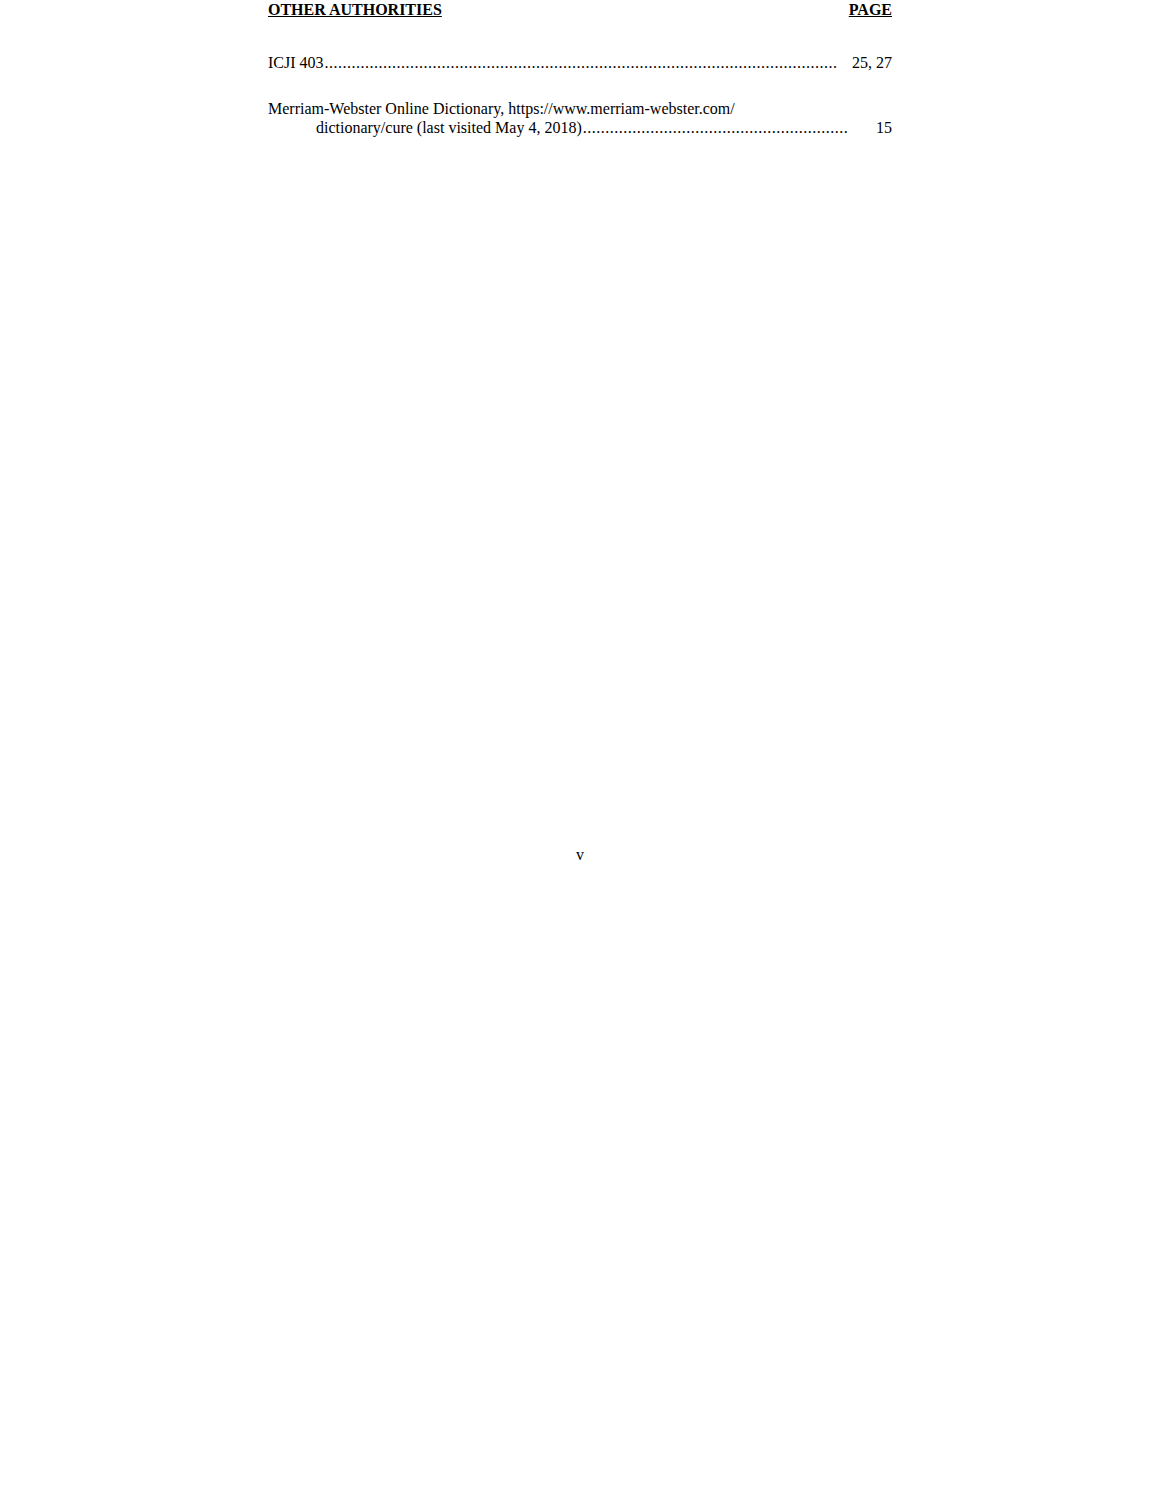OTHER AUTHORITIES PAGE
ICJI 403 .................................................................................................................. 25, 27
Merriam-Webster Online Dictionary, https://www.merriam-webster.com/
dictionary/cure (last visited May 4, 2018) ........................................................... 15
v